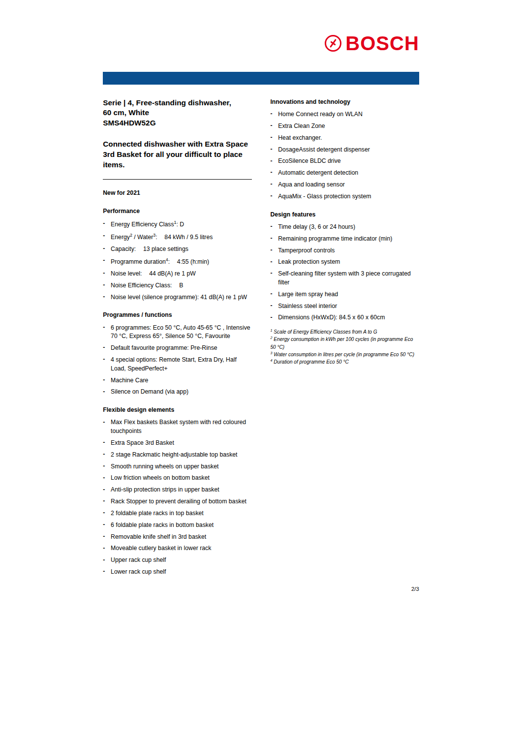BOSCH
Serie | 4, Free-standing dishwasher, 60 cm, White
SMS4HDW52G
Connected dishwasher with Extra Space 3rd Basket for all your difficult to place items.
New for 2021
Performance
Energy Efficiency Class1: D
Energy2 / Water3: 84 kWh / 9.5 litres
Capacity: 13 place settings
Programme duration4: 4:55 (h:min)
Noise level: 44 dB(A) re 1 pW
Noise Efficiency Class: B
Noise level (silence programme): 41 dB(A) re 1 pW
Programmes / functions
6 programmes: Eco 50 °C, Auto 45-65 °C , Intensive 70 °C, Express 65°, Silence 50 °C, Favourite
Default favourite programme: Pre-Rinse
4 special options: Remote Start, Extra Dry, Half Load, SpeedPerfect+
Machine Care
Silence on Demand (via app)
Flexible design elements
Max Flex baskets Basket system with red coloured touchpoints
Extra Space 3rd Basket
2 stage Rackmatic height-adjustable top basket
Smooth running wheels on upper basket
Low friction wheels on bottom basket
Anti-slip protection strips in upper basket
Rack Stopper to prevent derailing of bottom basket
2 foldable plate racks in top basket
6 foldable plate racks in bottom basket
Removable knife shelf in 3rd basket
Moveable cutlery basket in lower rack
Upper rack cup shelf
Lower rack cup shelf
Innovations and technology
Home Connect ready on WLAN
Extra Clean Zone
Heat exchanger.
DosageAssist detergent dispenser
EcoSilence BLDC drive
Automatic detergent detection
Aqua and loading sensor
AquaMix - Glass protection system
Design features
Time delay (3, 6 or 24 hours)
Remaining programme time indicator (min)
Tamperproof controls
Leak protection system
Self-cleaning filter system with 3 piece corrugated filter
Large item spray head
Stainless steel interior
Dimensions (HxWxD): 84.5 x 60 x 60cm
1 Scale of Energy Efficiency Classes from A to G
2 Energy consumption in kWh per 100 cycles (in programme Eco 50 °C)
3 Water consumption in litres per cycle (in programme Eco 50 °C)
4 Duration of programme Eco 50 °C
2/3